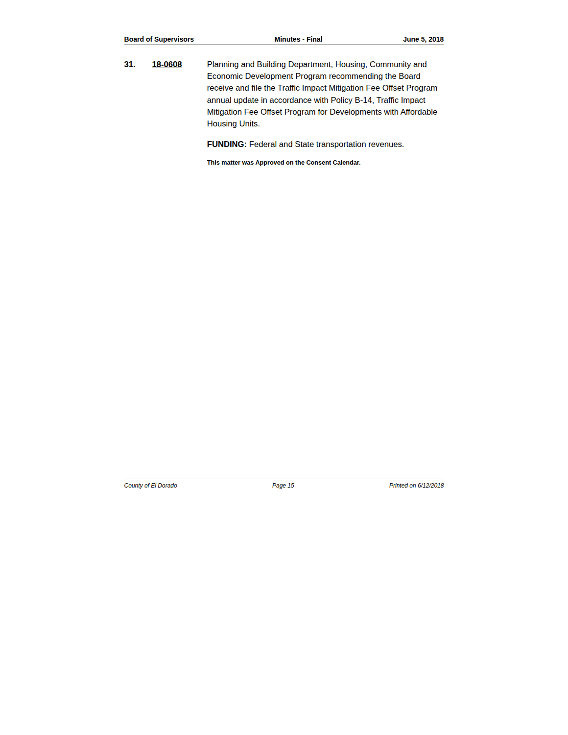Board of Supervisors
Minutes - Final
June 5, 2018
31.
18-0608
Planning and Building Department, Housing, Community and Economic Development Program recommending the Board receive and file the Traffic Impact Mitigation Fee Offset Program annual update in accordance with Policy B-14, Traffic Impact Mitigation Fee Offset Program for Developments with Affordable Housing Units.
FUNDING: Federal and State transportation revenues.
This matter was Approved on the Consent Calendar.
County of El Dorado
Page 15
Printed on 6/12/2018